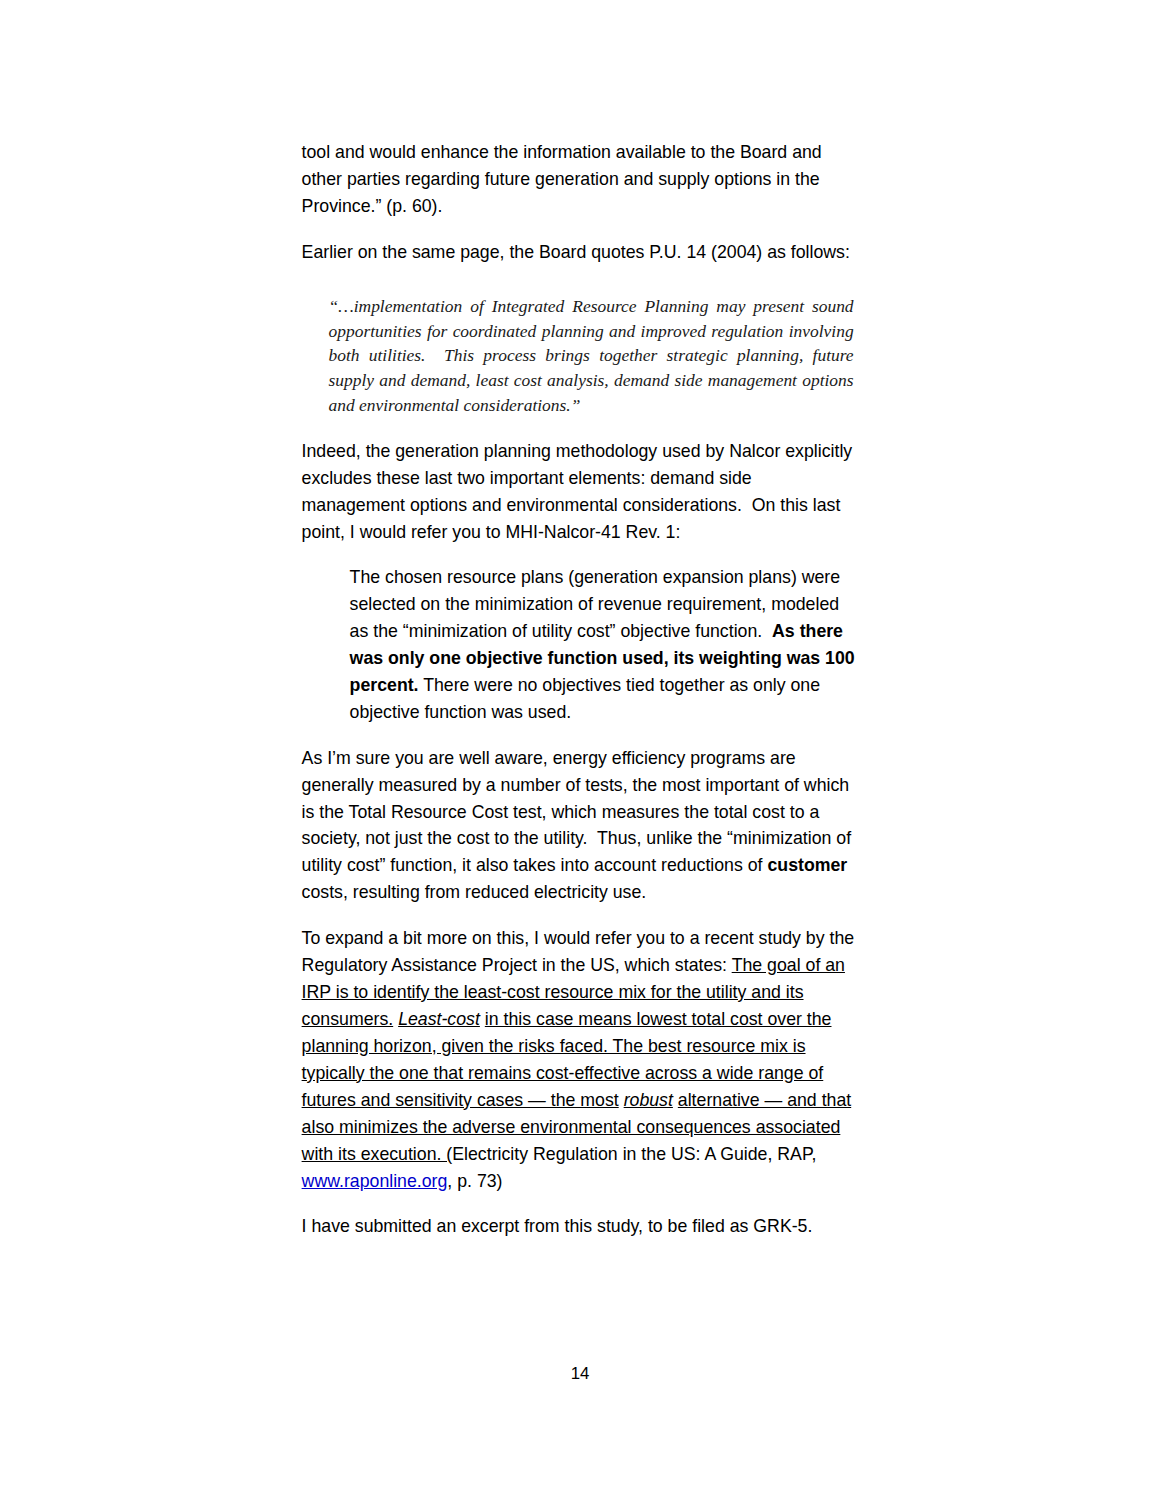tool and would enhance the information available to the Board and other parties regarding future generation and supply options in the Province.” (p. 60).
Earlier on the same page, the Board quotes P.U. 14 (2004) as follows:
“…implementation of Integrated Resource Planning may present sound opportunities for coordinated planning and improved regulation involving both utilities. This process brings together strategic planning, future supply and demand, least cost analysis, demand side management options and environmental considerations.”
Indeed, the generation planning methodology used by Nalcor explicitly excludes these last two important elements: demand side management options and environmental considerations. On this last point, I would refer you to MHI-Nalcor-41 Rev. 1:
The chosen resource plans (generation expansion plans) were selected on the minimization of revenue requirement, modeled as the “minimization of utility cost” objective function. As there was only one objective function used, its weighting was 100 percent. There were no objectives tied together as only one objective function was used.
As I’m sure you are well aware, energy efficiency programs are generally measured by a number of tests, the most important of which is the Total Resource Cost test, which measures the total cost to a society, not just the cost to the utility. Thus, unlike the “minimization of utility cost” function, it also takes into account reductions of customer costs, resulting from reduced electricity use.
To expand a bit more on this, I would refer you to a recent study by the Regulatory Assistance Project in the US, which states: The goal of an IRP is to identify the least-cost resource mix for the utility and its consumers. Least-cost in this case means lowest total cost over the planning horizon, given the risks faced. The best resource mix is typically the one that remains cost-effective across a wide range of futures and sensitivity cases — the most robust alternative — and that also minimizes the adverse environmental consequences associated with its execution. (Electricity Regulation in the US: A Guide, RAP, www.raponline.org, p. 73)
I have submitted an excerpt from this study, to be filed as GRK-5.
14